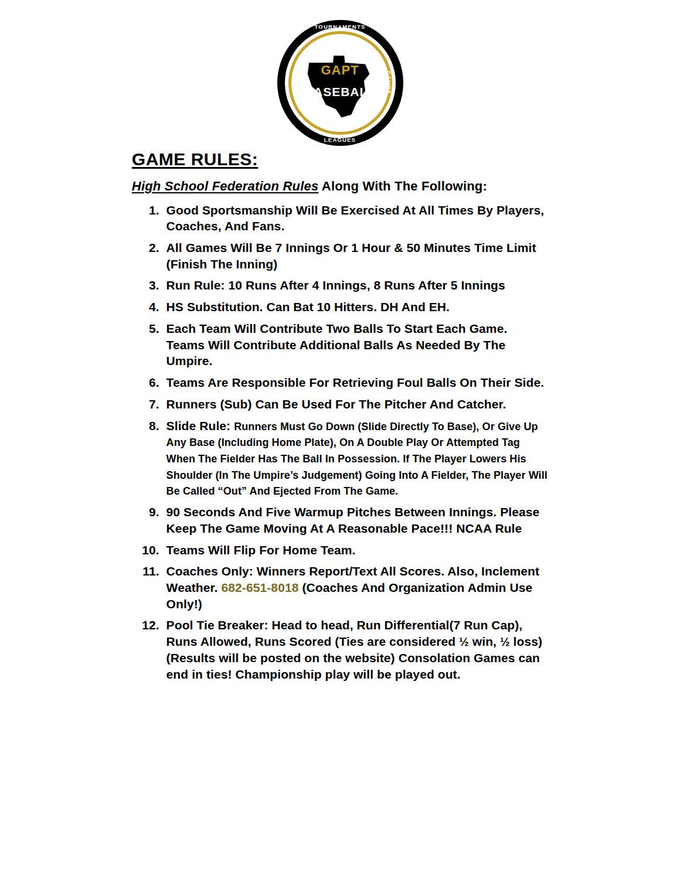GAPT
BASEBALL
TOURNAMENTS CAMPS LEAGUES SHOWCASES
GAME RULES:
High School Federation Rules Along With The Following:
Good Sportsmanship Will Be Exercised At All Times By Players, Coaches, And Fans.
All Games Will Be 7 Innings Or 1 Hour & 50 Minutes Time Limit (Finish The Inning)
Run Rule: 10 Runs After 4 Innings, 8 Runs After 5 Innings
HS Substitution. Can Bat 10 Hitters. DH And EH.
Each Team Will Contribute Two Balls To Start Each Game. Teams Will Contribute Additional Balls As Needed By The Umpire.
Teams Are Responsible For Retrieving Foul Balls On Their Side.
Runners (Sub) Can Be Used For The Pitcher And Catcher.
Slide Rule: Runners Must Go Down (Slide Directly To Base), Or Give Up Any Base (Including Home Plate), On A Double Play Or Attempted Tag When The Fielder Has The Ball In Possession. If The Player Lowers His Shoulder (In The Umpire’s Judgement) Going Into A Fielder, The Player Will Be Called “Out” And Ejected From The Game.
90 Seconds And Five Warmup Pitches Between Innings. Please Keep The Game Moving At A Reasonable Pace!!! NCAA Rule
Teams Will Flip For Home Team.
Coaches Only: Winners Report/Text All Scores. Also, Inclement Weather. 682-651-8018 (Coaches And Organization Admin Use Only!)
Pool Tie Breaker: Head to head, Run Differential(7 Run Cap), Runs Allowed, Runs Scored (Ties are considered ½ win, ½ loss) (Results will be posted on the website) Consolation Games can end in ties! Championship play will be played out.